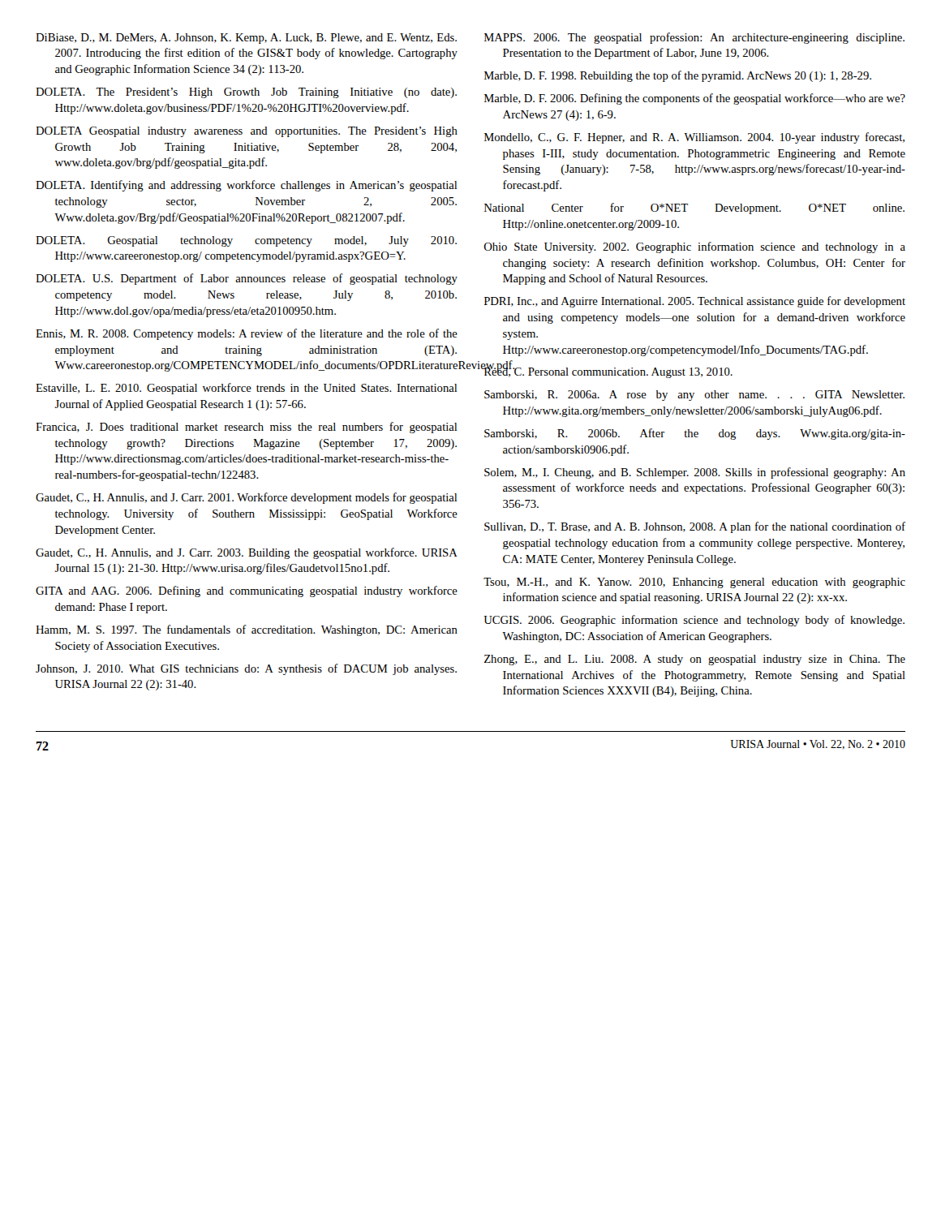DiBiase, D., M. DeMers, A. Johnson, K. Kemp, A. Luck, B. Plewe, and E. Wentz, Eds. 2007. Introducing the first edition of the GIS&T body of knowledge. Cartography and Geographic Information Science 34 (2): 113-20.
DOLETA. The President’s High Growth Job Training Initiative (no date). Http://www.doleta.gov/business/PDF/1%20-%20HGJTI%20overview.pdf.
DOLETA Geospatial industry awareness and opportunities. The President’s High Growth Job Training Initiative, September 28, 2004, www.doleta.gov/brg/pdf/geospatial_gita.pdf.
DOLETA. Identifying and addressing workforce challenges in American’s geospatial technology sector, November 2, 2005. Www.doleta.gov/Brg/pdf/Geospatial%20Final%20Report_08212007.pdf.
DOLETA. Geospatial technology competency model, July 2010. Http://www.careeronestop.org/ competencymodel/pyramid.aspx?GEO=Y.
DOLETA. U.S. Department of Labor announces release of geospatial technology competency model. News release, July 8, 2010b. Http://www.dol.gov/opa/media/press/eta/eta20100950.htm.
Ennis, M. R. 2008. Competency models: A review of the literature and the role of the employment and training administration (ETA). Www.careeronestop.org/COMPETENCYMODEL/info_documents/OPDRLiteratureReview.pdf.
Estaville, L. E. 2010. Geospatial workforce trends in the United States. International Journal of Applied Geospatial Research 1 (1): 57-66.
Francica, J. Does traditional market research miss the real numbers for geospatial technology growth? Directions Magazine (September 17, 2009). Http://www.directionsmag.com/articles/does-traditional-market-research-miss-the-real-numbers-for-geospatial-techn/122483.
Gaudet, C., H. Annulis, and J. Carr. 2001. Workforce development models for geospatial technology. University of Southern Mississippi: GeoSpatial Workforce Development Center.
Gaudet, C., H. Annulis, and J. Carr. 2003. Building the geospatial workforce. URISA Journal 15 (1): 21-30. Http://www.urisa.org/files/Gaudetvol15no1.pdf.
GITA and AAG. 2006. Defining and communicating geospatial industry workforce demand: Phase I report.
Hamm, M. S. 1997. The fundamentals of accreditation. Washington, DC: American Society of Association Executives.
Johnson, J. 2010. What GIS technicians do: A synthesis of DACUM job analyses. URISA Journal 22 (2): 31-40.
MAPPS. 2006. The geospatial profession: An architecture-engineering discipline. Presentation to the Department of Labor, June 19, 2006.
Marble, D. F. 1998. Rebuilding the top of the pyramid. ArcNews 20 (1): 1, 28-29.
Marble, D. F. 2006. Defining the components of the geospatial workforce—who are we? ArcNews 27 (4): 1, 6-9.
Mondello, C., G. F. Hepner, and R. A. Williamson. 2004. 10-year industry forecast, phases I-III, study documentation. Photogrammetric Engineering and Remote Sensing (January): 7-58, http://www.asprs.org/news/forecast/10-year-ind-forecast.pdf.
National Center for O*NET Development. O*NET online. Http://online.onetcenter.org/2009-10.
Ohio State University. 2002. Geographic information science and technology in a changing society: A research definition workshop. Columbus, OH: Center for Mapping and School of Natural Resources.
PDRI, Inc., and Aguirre International. 2005. Technical assistance guide for development and using competency models—one solution for a demand-driven workforce system. Http://www.careeronestop.org/competencymodel/Info_Documents/TAG.pdf.
Reed, C. Personal communication. August 13, 2010.
Samborski, R. 2006a. A rose by any other name. . . . GITA Newsletter. Http://www.gita.org/members_only/newsletter/2006/samborski_julyAug06.pdf.
Samborski, R. 2006b. After the dog days. Www.gita.org/gita-in-action/samborski0906.pdf.
Solem, M., I. Cheung, and B. Schlemper. 2008. Skills in professional geography: An assessment of workforce needs and expectations. Professional Geographer 60(3): 356-73.
Sullivan, D., T. Brase, and A. B. Johnson, 2008. A plan for the national coordination of geospatial technology education from a community college perspective. Monterey, CA: MATE Center, Monterey Peninsula College.
Tsou, M.-H., and K. Yanow. 2010, Enhancing general education with geographic information science and spatial reasoning. URISA Journal 22 (2): xx-xx.
UCGIS. 2006. Geographic information science and technology body of knowledge. Washington, DC: Association of American Geographers.
Zhong, E., and L. Liu. 2008. A study on geospatial industry size in China. The International Archives of the Photogrammetry, Remote Sensing and Spatial Information Sciences XXXVII (B4), Beijing, China.
72 URISA Journal • Vol. 22, No. 2 • 2010